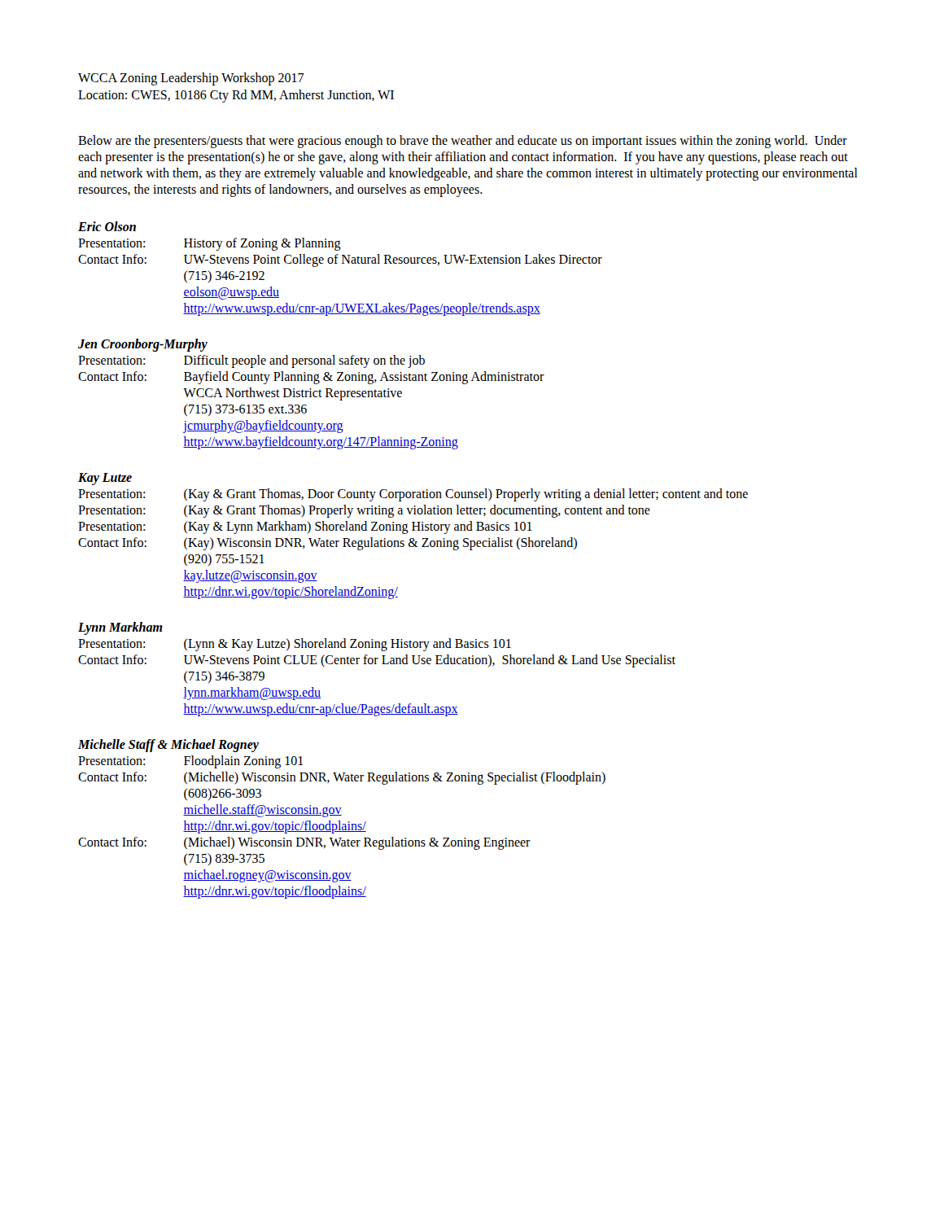WCCA Zoning Leadership Workshop 2017
Location: CWES, 10186 Cty Rd MM, Amherst Junction, WI
Below are the presenters/guests that were gracious enough to brave the weather and educate us on important issues within the zoning world. Under each presenter is the presentation(s) he or she gave, along with their affiliation and contact information. If you have any questions, please reach out and network with them, as they are extremely valuable and knowledgeable, and share the common interest in ultimately protecting our environmental resources, the interests and rights of landowners, and ourselves as employees.
Eric Olson
| Presentation: | History of Zoning & Planning |
| Contact Info: | UW-Stevens Point College of Natural Resources, UW-Extension Lakes Director (715) 346-2192 eolson@uwsp.edu http://www.uwsp.edu/cnr-ap/UWEXLakes/Pages/people/trends.aspx |
Jen Croonborg-Murphy
| Presentation: | Difficult people and personal safety on the job |
| Contact Info: | Bayfield County Planning & Zoning, Assistant Zoning Administrator WCCA Northwest District Representative (715) 373-6135 ext.336 jcmurphy@bayfieldcounty.org http://www.bayfieldcounty.org/147/Planning-Zoning |
Kay Lutze
| Presentation: | (Kay & Grant Thomas, Door County Corporation Counsel) Properly writing a denial letter; content and tone |
| Presentation: | (Kay & Grant Thomas) Properly writing a violation letter; documenting, content and tone |
| Presentation: | (Kay & Lynn Markham) Shoreland Zoning History and Basics 101 |
| Contact Info: | (Kay) Wisconsin DNR, Water Regulations & Zoning Specialist (Shoreland) (920) 755-1521 kay.lutze@wisconsin.gov http://dnr.wi.gov/topic/ShorelandZoning/ |
Lynn Markham
| Presentation: | (Lynn & Kay Lutze) Shoreland Zoning History and Basics 101 |
| Contact Info: | UW-Stevens Point CLUE (Center for Land Use Education), Shoreland & Land Use Specialist (715) 346-3879 lynn.markham@uwsp.edu http://www.uwsp.edu/cnr-ap/clue/Pages/default.aspx |
Michelle Staff & Michael Rogney
| Presentation: | Floodplain Zoning 101 |
| Contact Info: | (Michelle) Wisconsin DNR, Water Regulations & Zoning Specialist (Floodplain) (608)266-3093 michelle.staff@wisconsin.gov http://dnr.wi.gov/topic/floodplains/ |
| Contact Info: | (Michael) Wisconsin DNR, Water Regulations & Zoning Engineer (715) 839-3735 michael.rogney@wisconsin.gov http://dnr.wi.gov/topic/floodplains/ |